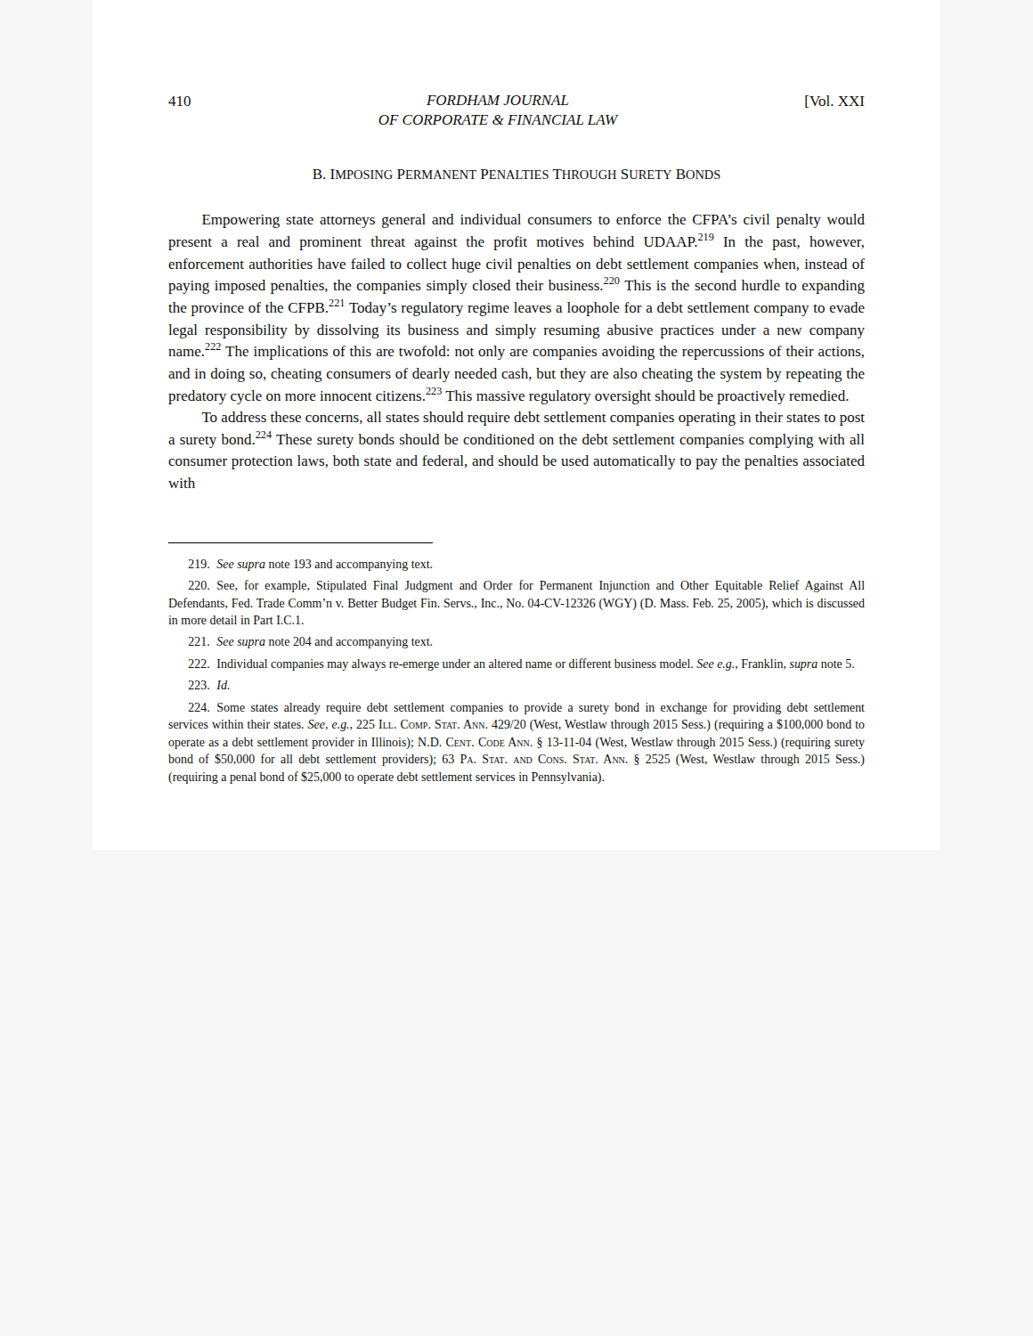410
FORDHAM JOURNAL
OF CORPORATE & FINANCIAL LAW
[Vol. XXI
B. IMPOSING PERMANENT PENALTIES THROUGH SURETY BONDS
Empowering state attorneys general and individual consumers to enforce the CFPA’s civil penalty would present a real and prominent threat against the profit motives behind UDAAP.219 In the past, however, enforcement authorities have failed to collect huge civil penalties on debt settlement companies when, instead of paying imposed penalties, the companies simply closed their business.220 This is the second hurdle to expanding the province of the CFPB.221 Today’s regulatory regime leaves a loophole for a debt settlement company to evade legal responsibility by dissolving its business and simply resuming abusive practices under a new company name.222 The implications of this are twofold: not only are companies avoiding the repercussions of their actions, and in doing so, cheating consumers of dearly needed cash, but they are also cheating the system by repeating the predatory cycle on more innocent citizens.223 This massive regulatory oversight should be proactively remedied.
To address these concerns, all states should require debt settlement companies operating in their states to post a surety bond.224 These surety bonds should be conditioned on the debt settlement companies complying with all consumer protection laws, both state and federal, and should be used automatically to pay the penalties associated with
219. See supra note 193 and accompanying text.
220. See, for example, Stipulated Final Judgment and Order for Permanent Injunction and Other Equitable Relief Against All Defendants, Fed. Trade Comm’n v. Better Budget Fin. Servs., Inc., No. 04-CV-12326 (WGY) (D. Mass. Feb. 25, 2005), which is discussed in more detail in Part I.C.1.
221. See supra note 204 and accompanying text.
222. Individual companies may always re-emerge under an altered name or different business model. See e.g., Franklin, supra note 5.
223. Id.
224. Some states already require debt settlement companies to provide a surety bond in exchange for providing debt settlement services within their states. See, e.g., 225 Ill. Comp. Stat. Ann. 429/20 (West, Westlaw through 2015 Sess.) (requiring a $100,000 bond to operate as a debt settlement provider in Illinois); N.D. Cent. Code Ann. § 13-11-04 (West, Westlaw through 2015 Sess.) (requiring surety bond of $50,000 for all debt settlement providers); 63 Pa. Stat. and Cons. Stat. Ann. § 2525 (West, Westlaw through 2015 Sess.) (requiring a penal bond of $25,000 to operate debt settlement services in Pennsylvania).